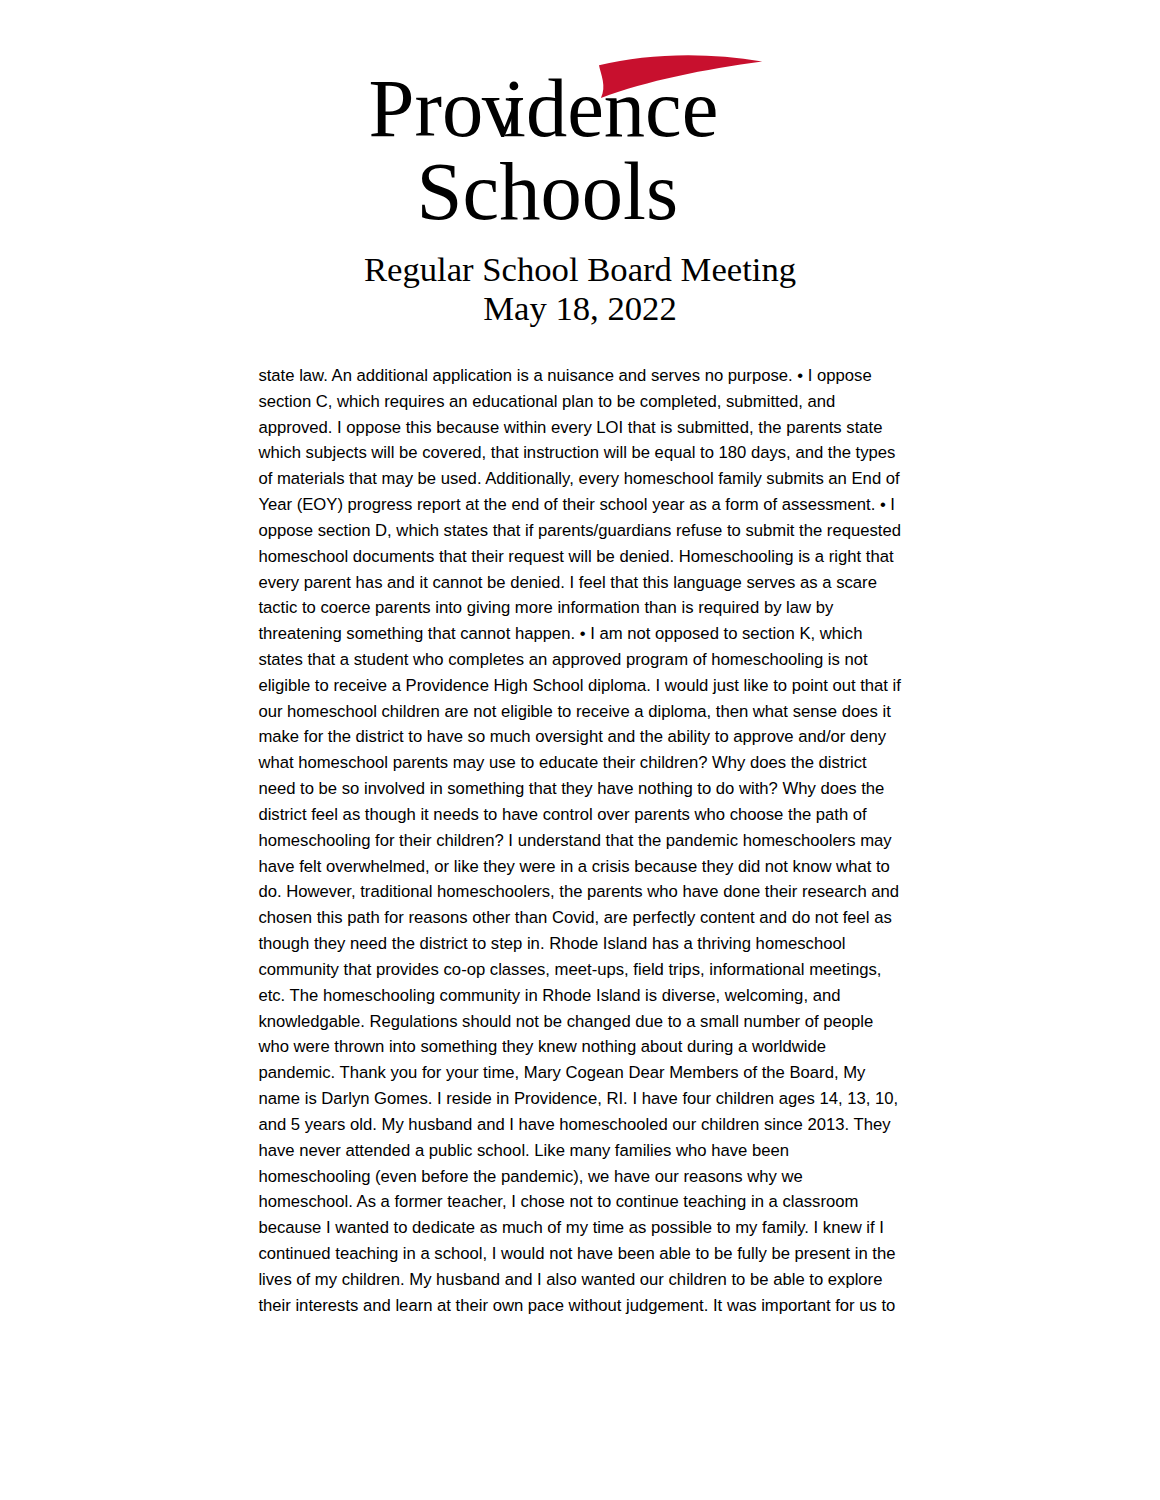Pro idence v Schools
Regular School Board Meeting May 18, 2022
state law. An additional application is a nuisance and serves no purpose. • I oppose section C, which requires an educational plan to be completed, submitted, and approved. I oppose this because within every LOI that is submitted, the parents state which subjects will be covered, that instruction will be equal to 180 days, and the types of materials that may be used. Additionally, every homeschool family submits an End of Year (EOY) progress report at the end of their school year as a form of assessment. • I oppose section D, which states that if parents/guardians refuse to submit the requested homeschool documents that their request will be denied. Homeschooling is a right that every parent has and it cannot be denied. I feel that this language serves as a scare tactic to coerce parents into giving more information than is required by law by threatening something that cannot happen. • I am not opposed to section K, which states that a student who completes an approved program of homeschooling is not eligible to receive a Providence High School diploma. I would just like to point out that if our homeschool children are not eligible to receive a diploma, then what sense does it make for the district to have so much oversight and the ability to approve and/or deny what homeschool parents may use to educate their children? Why does the district need to be so involved in something that they have nothing to do with? Why does the district feel as though it needs to have control over parents who choose the path of homeschooling for their children? I understand that the pandemic homeschoolers may have felt overwhelmed, or like they were in a crisis because they did not know what to do. However, traditional homeschoolers, the parents who have done their research and chosen this path for reasons other than Covid, are perfectly content and do not feel as though they need the district to step in. Rhode Island has a thriving homeschool community that provides co-op classes, meet-ups, field trips, informational meetings, etc. The homeschooling community in Rhode Island is diverse, welcoming, and knowledgable. Regulations should not be changed due to a small number of people who were thrown into something they knew nothing about during a worldwide pandemic. Thank you for your time, Mary Cogean Dear Members of the Board, My name is Darlyn Gomes. I reside in Providence, RI. I have four children ages 14, 13, 10, and 5 years old. My husband and I have homeschooled our children since 2013. They have never attended a public school. Like many families who have been homeschooling (even before the pandemic), we have our reasons why we homeschool. As a former teacher, I chose not to continue teaching in a classroom because I wanted to dedicate as much of my time as possible to my family. I knew if I continued teaching in a school, I would not have been able to be fully be present in the lives of my children. My husband and I also wanted our children to be able to explore their interests and learn at their own pace without judgement. It was important for us to